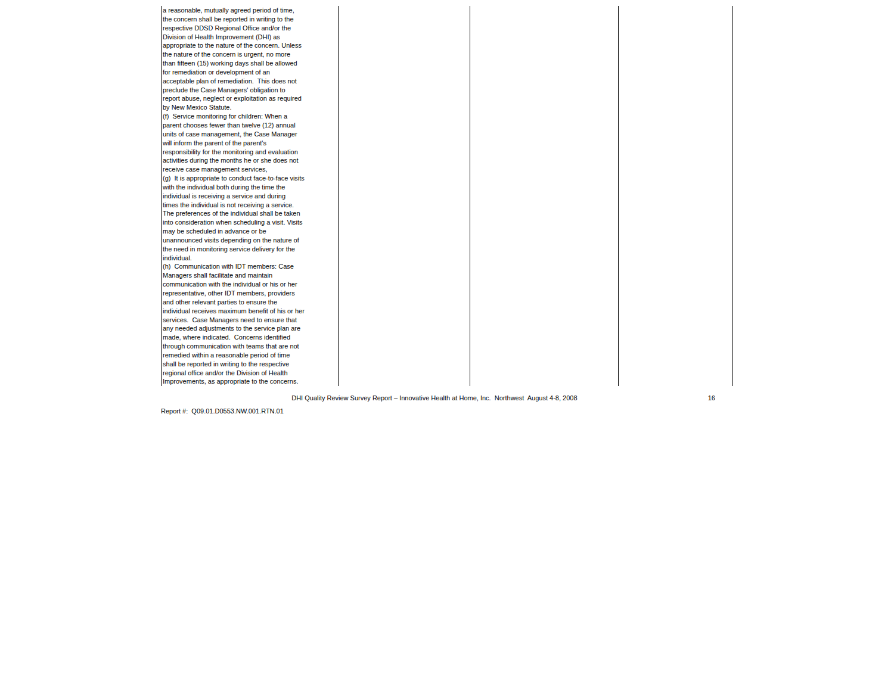| a reasonable, mutually agreed period of time, the concern shall be reported in writing to the respective DDSD Regional Office and/or the Division of Health Improvement (DHI) as appropriate to the nature of the concern. Unless the nature of the concern is urgent, no more than fifteen (15) working days shall be allowed for remediation or development of an acceptable plan of remediation. This does not preclude the Case Managers' obligation to report abuse, neglect or exploitation as required by New Mexico Statute. (f) Service monitoring for children: When a parent chooses fewer than twelve (12) annual units of case management, the Case Manager will inform the parent of the parent's responsibility for the monitoring and evaluation activities during the months he or she does not receive case management services, (g) It is appropriate to conduct face-to-face visits with the individual both during the time the individual is receiving a service and during times the individual is not receiving a service. The preferences of the individual shall be taken into consideration when scheduling a visit. Visits may be scheduled in advance or be unannounced visits depending on the nature of the need in monitoring service delivery for the individual. (h) Communication with IDT members: Case Managers shall facilitate and maintain communication with the individual or his or her representative, other IDT members, providers and other relevant parties to ensure the individual receives maximum benefit of his or her services. Case Managers need to ensure that any needed adjustments to the service plan are made, where indicated. Concerns identified through communication with teams that are not remedied within a reasonable period of time shall be reported in writing to the respective regional office and/or the Division of Health Improvements, as appropriate to the concerns. | | | |
DHI Quality Review Survey Report – Innovative Health at Home, Inc. Northwest August 4-8, 2008 16
Report #: Q09.01.D0553.NW.001.RTN.01